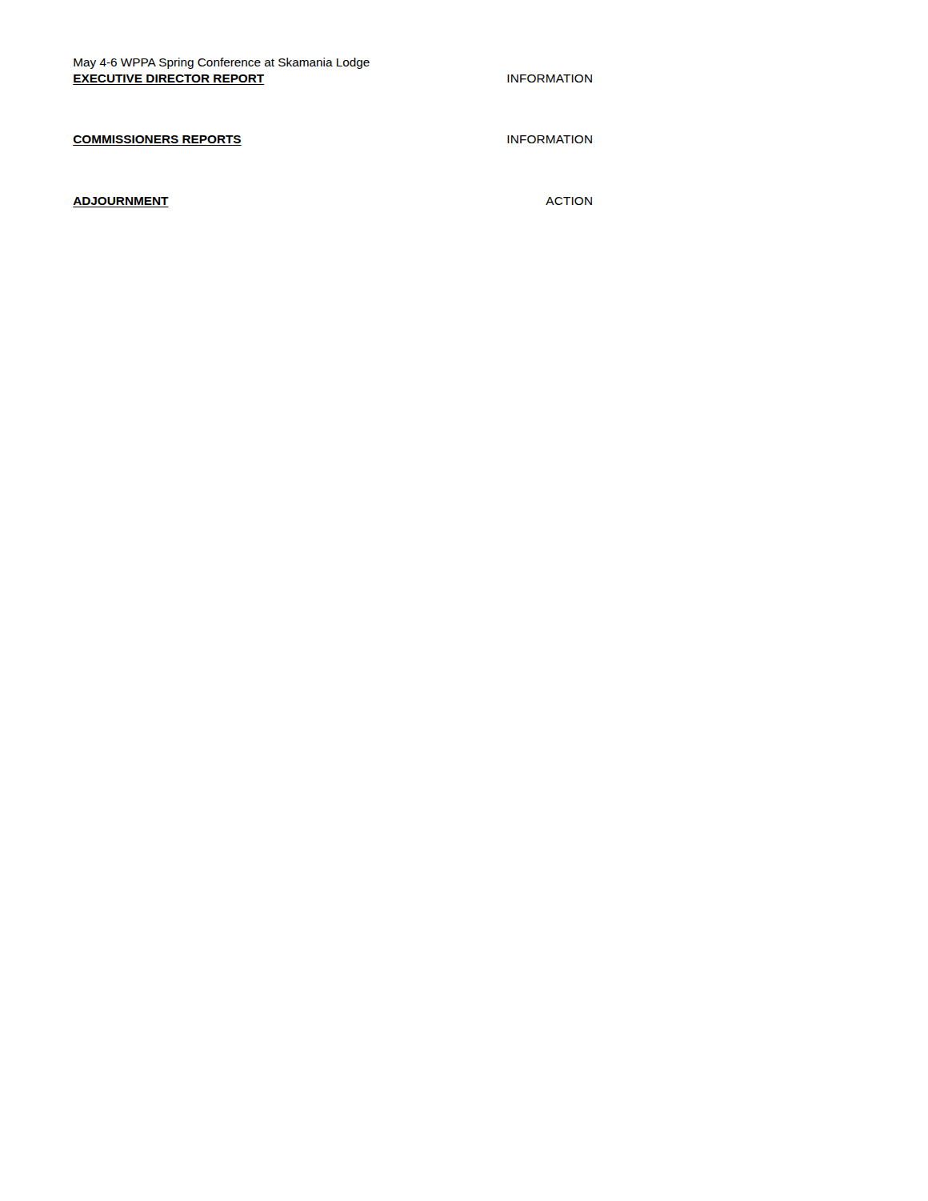May 4-6 WPPA Spring Conference at Skamania Lodge
EXECUTIVE DIRECTOR REPORT INFORMATION
COMMISSIONERS REPORTS INFORMATION
ADJOURNMENT ACTION